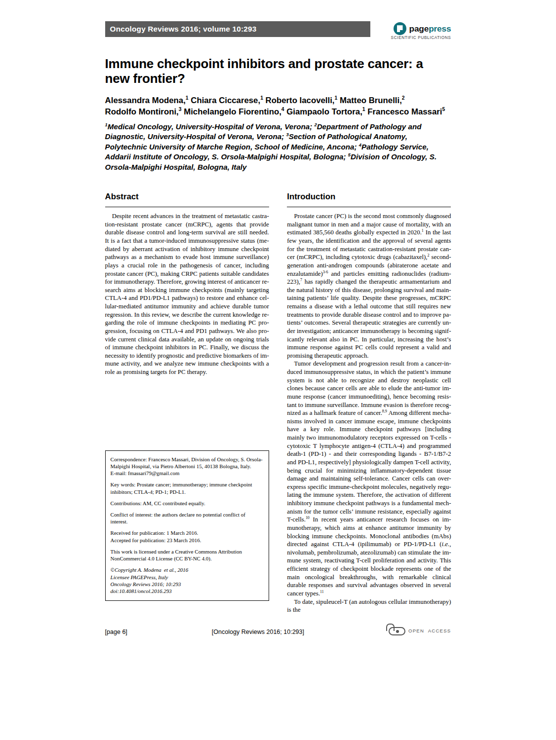Oncology Reviews 2016; volume 10:293
pagepress
SCIENTIFIC PUBLICATIONS
Immune checkpoint inhibitors and prostate cancer: a new frontier?
Alessandra Modena,1 Chiara Ciccarese,1 Roberto Iacovelli,1 Matteo Brunelli,2
Rodolfo Montironi,3 Michelangelo Fiorentino,4 Giampaolo Tortora,1 Francesco Massari5
1Medical Oncology, University-Hospital of Verona, Verona; 2Department of Pathology and Diagnostic, University-Hospital of Verona, Verona; 3Section of Pathological Anatomy, Polytechnic University of Marche Region, School of Medicine, Ancona; 4Pathology Service, Addarii Institute of Oncology, S. Orsola-Malpighi Hospital, Bologna; 5Division of Oncology, S. Orsola-Malpighi Hospital, Bologna, Italy
Abstract
Despite recent advances in the treatment of metastatic castration-resistant prostate cancer (mCRPC), agents that provide durable disease control and long-term survival are still needed. It is a fact that a tumor-induced immunosuppressive status (mediated by aberrant activation of inhibitory immune checkpoint pathways as a mechanism to evade host immune surveillance) plays a crucial role in the pathogenesis of cancer, including prostate cancer (PC), making CRPC patients suitable candidates for immunotherapy. Therefore, growing interest of anticancer research aims at blocking immune checkpoints (mainly targeting CTLA-4 and PD1/PD-L1 pathways) to restore and enhance cellular-mediated antitumor immunity and achieve durable tumor regression. In this review, we describe the current knowledge regarding the role of immune checkpoints in mediating PC progression, focusing on CTLA-4 and PD1 pathways. We also provide current clinical data available, an update on ongoing trials of immune checkpoint inhibitors in PC. Finally, we discuss the necessity to identify prognostic and predictive biomarkers of immune activity, and we analyze new immune checkpoints with a role as promising targets for PC therapy.
Correspondence: Francesco Massari, Division of Oncology, S. Orsola-Malpighi Hospital, via Pietro Albertoni 15, 40138 Bologna, Italy.
E-mail: fmassari79@gmail.com
Key words: Prostate cancer; immunotherapy; immune checkpoint inhibitors; CTLA-4; PD-1; PD-L1.
Contributions: AM, CC contributed equally.
Conflict of interest: the authors declare no potential conflict of interest.
Received for publication: 1 March 2016.
Accepted for publication: 23 March 2016.
This work is licensed under a Creative Commons Attribution NonCommercial 4.0 License (CC BY-NC 4.0).
©Copyright A. Modena et al., 2016
Licensee PAGEPress, Italy
Oncology Reviews 2016; 10:293
doi:10.4081/oncol.2016.293
Introduction
Prostate cancer (PC) is the second most commonly diagnosed malignant tumor in men and a major cause of mortality, with an estimated 385,560 deaths globally expected in 2020.1 In the last few years, the identification and the approval of several agents for the treatment of metastatic castration-resistant prostate cancer (mCRPC), including cytotoxic drugs (cabazitaxel),2 second-generation anti-androgen compounds (abiraterone acetate and enzalutamide)3-6 and particles emitting radionuclides (radium-223),7 has rapidly changed the therapeutic armamentarium and the natural history of this disease, prolonging survival and maintaining patients’ life quality. Despite these progresses, mCRPC remains a disease with a lethal outcome that still requires new treatments to provide durable disease control and to improve patients’ outcomes. Several therapeutic strategies are currently under investigation; anticancer immunotherapy is becoming significantly relevant also in PC. In particular, increasing the host’s immune response against PC cells could represent a valid and promising therapeutic approach.
Tumor development and progression result from a cancer-induced immunosuppressive status, in which the patient’s immune system is not able to recognize and destroy neoplastic cell clones because cancer cells are able to elude the anti-tumor immune response (cancer immunoediting), hence becoming resistant to immune surveillance. Immune evasion is therefore recognized as a hallmark feature of cancer.8,9 Among different mechanisms involved in cancer immune escape, immune checkpoints have a key role. Immune checkpoint pathways [including mainly two immunomodulatory receptors expressed on T-cells - cytotoxic T lymphocyte antigen-4 (CTLA-4) and programmed death-1 (PD-1) - and their corresponding ligands - B7-1/B7-2 and PD-L1, respectively] physiologically dampen T-cell activity, being crucial for minimizing inflammatory-dependent tissue damage and maintaining self-tolerance. Cancer cells can over-express specific immune-checkpoint molecules, negatively regulating the immune system. Therefore, the activation of different inhibitory immune checkpoint pathways is a fundamental mechanism for the tumor cells’ immune resistance, especially against T-cells.10 In recent years anticancer research focuses on immunotherapy, which aims at enhance antitumor immunity by blocking immune checkpoints. Monoclonal antibodies (mAbs) directed against CTLA-4 (ipilimumab) or PD-1/PD-L1 (i.e., nivolumab, pembrolizumab, atezolizumab) can stimulate the immune system, reactivating T-cell proliferation and activity. This efficient strategy of checkpoint blockade represents one of the main oncological breakthroughs, with remarkable clinical durable responses and survival advantages observed in several cancer types.11
To date, sipuleucel-T (an autologous cellular immunotherapy) is the
[page 6]
[Oncology Reviews 2016; 10:293]
OPEN ACCESS